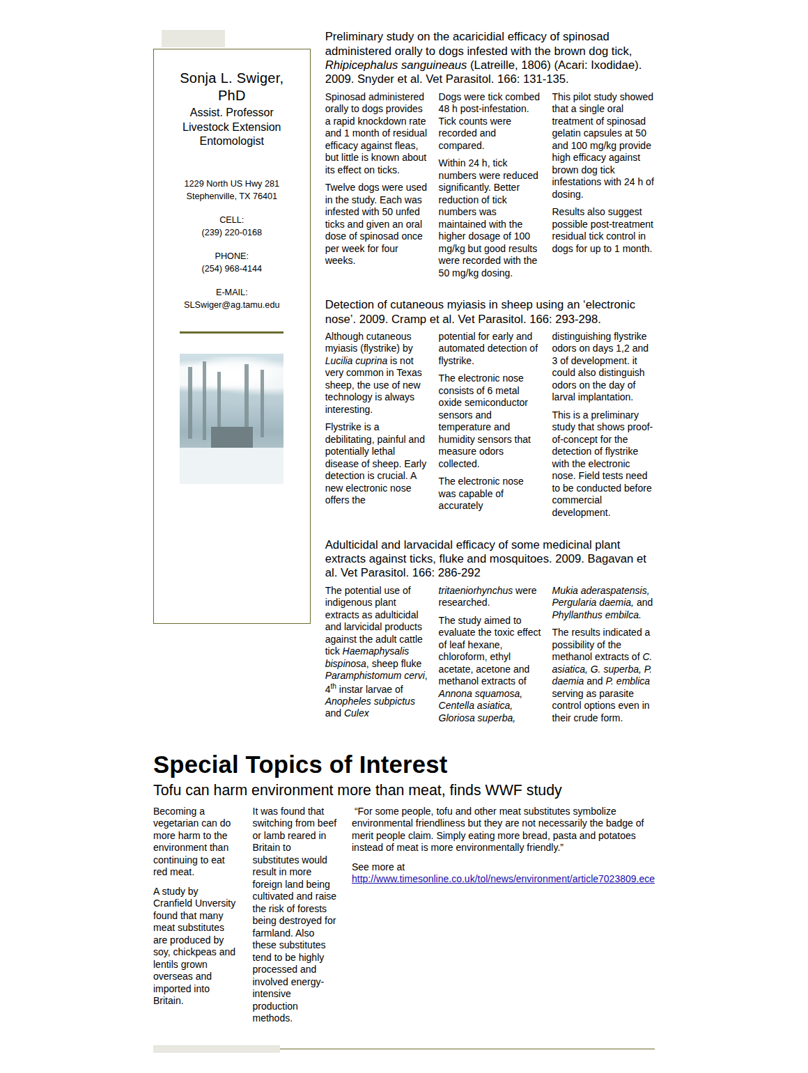Sonja L. Swiger, PhD
Assist. Professor
Livestock Extension
Entomologist
1229 North US Hwy 281
Stephenville, TX 76401
CELL:
(239) 220-0168
PHONE:
(254) 968-4144
E-MAIL:
SLSwiger@ag.tamu.edu
Preliminary study on the acaricidial efficacy of spinosad administered orally to dogs infested with the brown dog tick, Rhipicephalus sanguineaus (Latreille, 1806) (Acari: Ixodidae). 2009. Snyder et al. Vet Parasitol. 166: 131-135.
Spinosad administered orally to dogs provides a rapid knockdown rate and 1 month of residual efficacy against fleas, but little is known about its effect on ticks.
Twelve dogs were used in the study. Each was infested with 50 unfed ticks and given an oral dose of spinosad once per week for four weeks.
Dogs were tick combed 48 h post-infestation. Tick counts were recorded and compared.
Within 24 h, tick numbers were reduced significantly. Better reduction of tick numbers was maintained with the higher dosage of 100 mg/kg but good results were recorded with the 50 mg/kg dosing.
This pilot study showed that a single oral treatment of spinosad gelatin capsules at 50 and 100 mg/kg provide high efficacy against brown dog tick infestations with 24 h of dosing.
Results also suggest possible post-treatment residual tick control in dogs for up to 1 month.
Detection of cutaneous myiasis in sheep using an ‘electronic nose’. 2009. Cramp et al. Vet Parasitol. 166: 293-298.
Although cutaneous myiasis (flystrike) by Lucilia cuprina is not very common in Texas sheep, the use of new technology is always interesting.
Flystrike is a debilitating, painful and potentially lethal disease of sheep. Early detection is crucial. A new electronic nose offers the
potential for early and automated detection of flystrike.
The electronic nose consists of 6 metal oxide semiconductor sensors and temperature and humidity sensors that measure odors collected.
The electronic nose was capable of accurately
distinguishing flystrike odors on days 1,2 and 3 of development. it could also distinguish odors on the day of larval implantation.
This is a preliminary study that shows proof-of-concept for the detection of flystrike with the electronic nose. Field tests need to be conducted before commercial development.
Adulticidal and larvacidal efficacy of some medicinal plant extracts against ticks, fluke and mosquitoes. 2009. Bagavan et al. Vet Parasitol. 166: 286-292
The potential use of indigenous plant extracts as adulticidal and larvicidal products against the adult cattle tick Haemaphysalis bispinosa, sheep fluke Paramphistomum cervi, 4th instar larvae of Anopheles subpictus and Culex
tritaeniorhynchus were researched.
The study aimed to evaluate the toxic effect of leaf hexane, chloroform, ethyl acetate, acetone and methanol extracts of Annona squamosa, Centella asiatica, Gloriosa superba,
Mukia aderaspatensis, Pergularia daemia, and Phyllanthus embilca.
The results indicated a possibility of the methanol extracts of C. asiatica, G. superba, P. daemia and P. emblica serving as parasite control options even in their crude form.
Special Topics of Interest
Tofu can harm environment more than meat, finds WWF study
Becoming a vegetarian can do more harm to the environment than continuing to eat red meat.
A study by Cranfield Unversity found that many meat substitutes are produced by soy, chickpeas and lentils grown overseas and imported into Britain.
It was found that switching from beef or lamb reared in Britain to substitutes would result in more foreign land being cultivated and raise the risk of forests being destroyed for farmland. Also these substitutes tend to be highly processed and involved energy-intensive production methods.
“For some people, tofu and other meat substitutes symbolize environmental friendliness but they are not necessarily the badge of merit people claim. Simply eating more bread, pasta and potatoes instead of meat is more environmentally friendly.”
See more at http://www.timesonline.co.uk/tol/news/environment/article7023809.ece